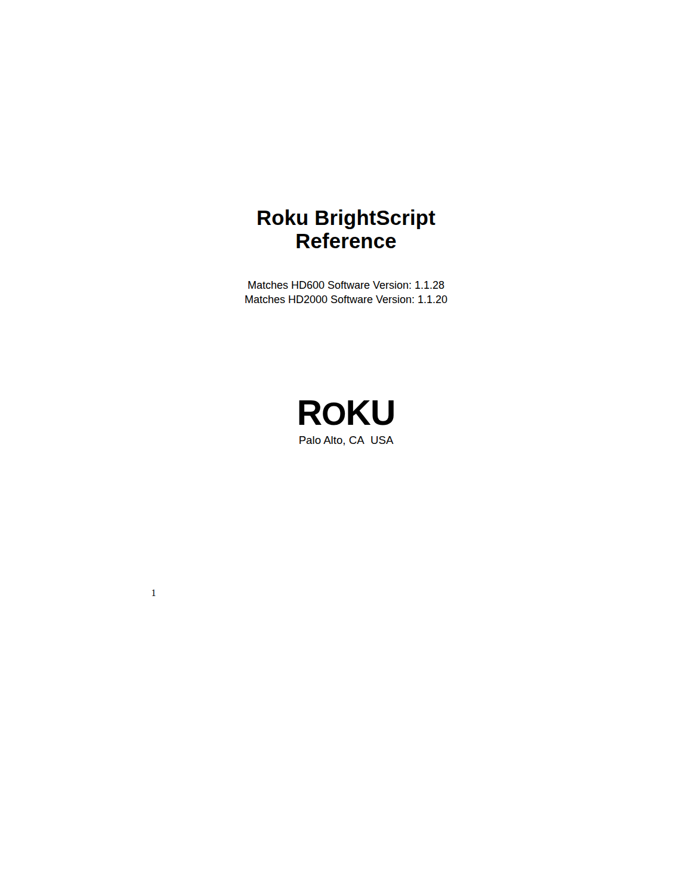Roku BrightScript
Reference
Matches HD600 Software Version: 1.1.28
Matches HD2000 Software Version: 1.1.20
ROKU
Palo Alto, CA USA
1